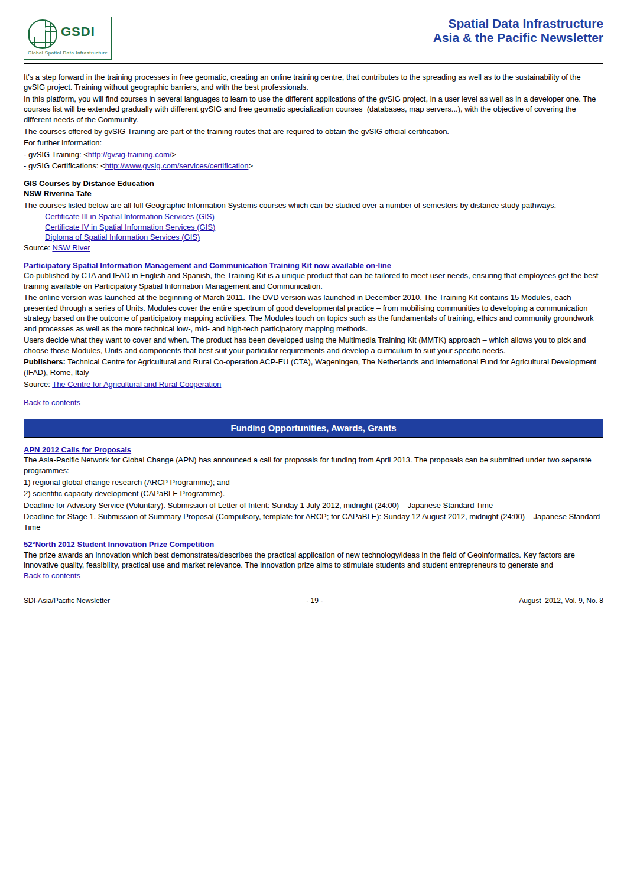GSDI
Global Spatial Data Infrastructure
Spatial Data Infrastructure
Asia & the Pacific Newsletter
It's a step forward in the training processes in free geomatic, creating an online training centre, that contributes to the spreading as well as to the sustainability of the gvSIG project. Training without geographic barriers, and with the best professionals.
In this platform, you will find courses in several languages to learn to use the different applications of the gvSIG project, in a user level as well as in a developer one. The courses list will be extended gradually with different gvSIG and free geomatic specialization courses (databases, map servers...), with the objective of covering the different needs of the Community.
The courses offered by gvSIG Training are part of the training routes that are required to obtain the gvSIG official certification.
For further information:
- gvSIG Training: <http://gvsig-training.com/>
- gvSIG Certifications: <http://www.gvsig.com/services/certification>
GIS Courses by Distance Education
NSW Riverina Tafe
The courses listed below are all full Geographic Information Systems courses which can be studied over a number of semesters by distance study pathways.
Certificate III in Spatial Information Services (GIS)
Certificate IV in Spatial Information Services (GIS)
Diploma of Spatial Information Services (GIS)
Source: NSW River
Participatory Spatial Information Management and Communication Training Kit now available on-line
Co-published by CTA and IFAD in English and Spanish, the Training Kit is a unique product that can be tailored to meet user needs, ensuring that employees get the best training available on Participatory Spatial Information Management and Communication.
The online version was launched at the beginning of March 2011. The DVD version was launched in December 2010. The Training Kit contains 15 Modules, each presented through a series of Units. Modules cover the entire spectrum of good developmental practice – from mobilising communities to developing a communication strategy based on the outcome of participatory mapping activities. The Modules touch on topics such as the fundamentals of training, ethics and community groundwork and processes as well as the more technical low-, mid- and high-tech participatory mapping methods.
Users decide what they want to cover and when. The product has been developed using the Multimedia Training Kit (MMTK) approach – which allows you to pick and choose those Modules, Units and components that best suit your particular requirements and develop a curriculum to suit your specific needs.
Publishers: Technical Centre for Agricultural and Rural Co-operation ACP-EU (CTA), Wageningen, The Netherlands and International Fund for Agricultural Development (IFAD), Rome, Italy
Source: The Centre for Agricultural and Rural Cooperation
Back to contents
Funding Opportunities, Awards, Grants
APN 2012 Calls for Proposals
The Asia-Pacific Network for Global Change (APN) has announced a call for proposals for funding from April 2013. The proposals can be submitted under two separate programmes:
1) regional global change research (ARCP Programme); and
2) scientific capacity development (CAPaBLE Programme).
Deadline for Advisory Service (Voluntary). Submission of Letter of Intent: Sunday 1 July 2012, midnight (24:00) – Japanese Standard Time
Deadline for Stage 1. Submission of Summary Proposal (Compulsory, template for ARCP; for CAPaBLE): Sunday 12 August 2012, midnight (24:00) – Japanese Standard Time
52°North 2012 Student Innovation Prize Competition
The prize awards an innovation which best demonstrates/describes the practical application of new technology/ideas in the field of Geoinformatics. Key factors are innovative quality, feasibility, practical use and market relevance. The innovation prize aims to stimulate students and student entrepreneurs to generate and
Back to contents
SDI-Asia/Pacific Newsletter
- 19 -
August 2012, Vol. 9, No. 8